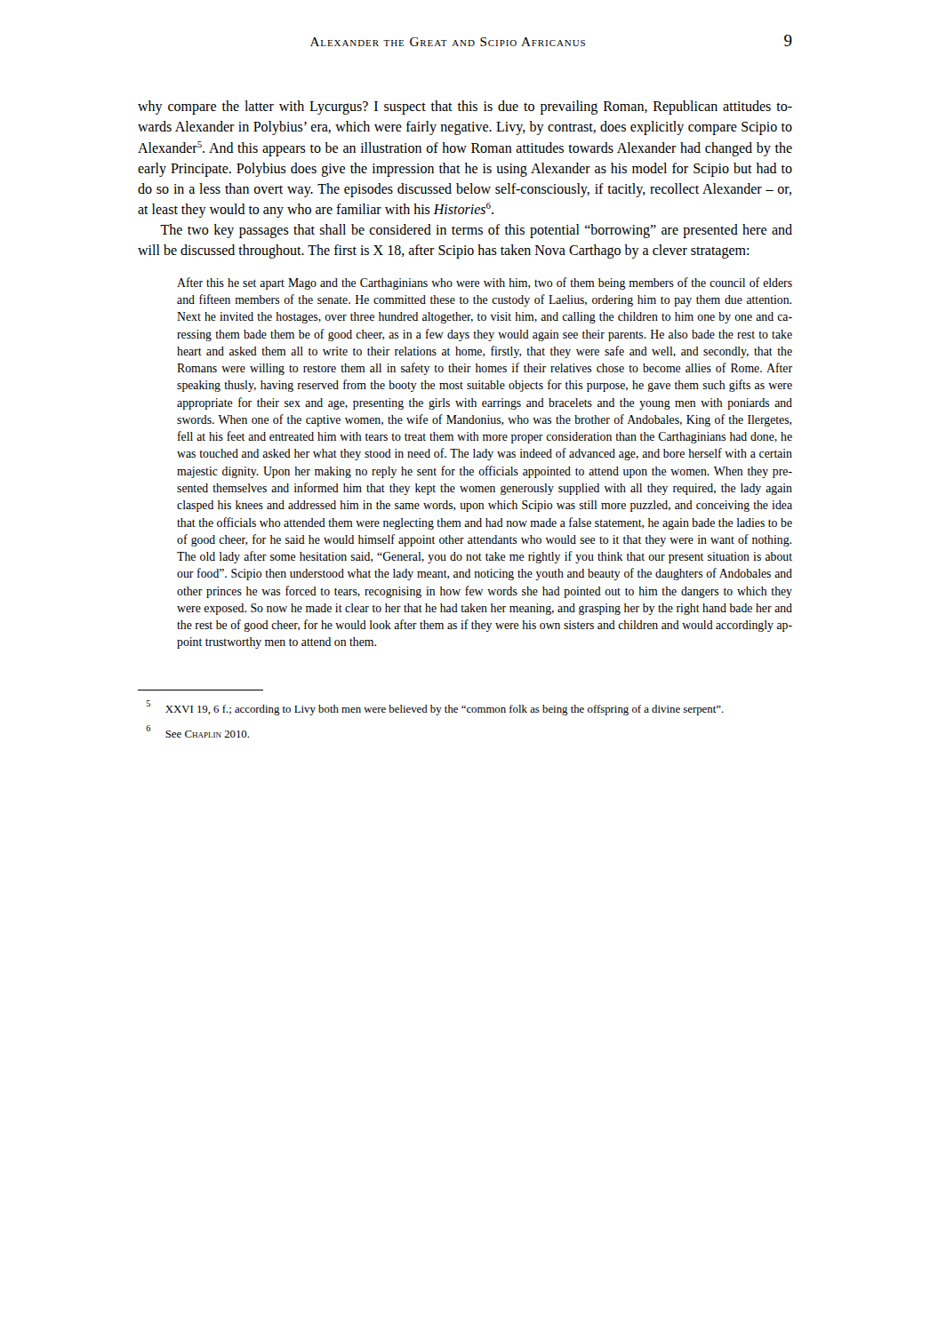Alexander the Great and Scipio Africanus 9
why compare the latter with Lycurgus? I suspect that this is due to prevailing Roman, Republican attitudes towards Alexander in Polybius’ era, which were fairly negative. Livy, by contrast, does explicitly compare Scipio to Alexander5. And this appears to be an illustration of how Roman attitudes towards Alexander had changed by the early Principate. Polybius does give the impression that he is using Alexander as his model for Scipio but had to do so in a less than overt way. The episodes discussed below self-consciously, if tacitly, recollect Alexander – or, at least they would to any who are familiar with his Histories6.
The two key passages that shall be considered in terms of this potential “borrowing” are presented here and will be discussed throughout. The first is X 18, after Scipio has taken Nova Carthago by a clever stratagem:
After this he set apart Mago and the Carthaginians who were with him, two of them being members of the council of elders and fifteen members of the senate. He committed these to the custody of Laelius, ordering him to pay them due attention. Next he invited the hostages, over three hundred altogether, to visit him, and calling the children to him one by one and caressing them bade them be of good cheer, as in a few days they would again see their parents. He also bade the rest to take heart and asked them all to write to their relations at home, firstly, that they were safe and well, and secondly, that the Romans were willing to restore them all in safety to their homes if their relatives chose to become allies of Rome. After speaking thusly, having reserved from the booty the most suitable objects for this purpose, he gave them such gifts as were appropriate for their sex and age, presenting the girls with earrings and bracelets and the young men with poniards and swords. When one of the captive women, the wife of Mandonius, who was the brother of Andobales, King of the Ilergetes, fell at his feet and entreated him with tears to treat them with more proper consideration than the Carthaginians had done, he was touched and asked her what they stood in need of. The lady was indeed of advanced age, and bore herself with a certain majestic dignity. Upon her making no reply he sent for the officials appointed to attend upon the women. When they presented themselves and informed him that they kept the women generously supplied with all they required, the lady again clasped his knees and addressed him in the same words, upon which Scipio was still more puzzled, and conceiving the idea that the officials who attended them were neglecting them and had now made a false statement, he again bade the ladies to be of good cheer, for he said he would himself appoint other attendants who would see to it that they were in want of nothing. The old lady after some hesitation said, “General, you do not take me rightly if you think that our present situation is about our food”. Scipio then understood what the lady meant, and noticing the youth and beauty of the daughters of Andobales and other princes he was forced to tears, recognising in how few words she had pointed out to him the dangers to which they were exposed. So now he made it clear to her that he had taken her meaning, and grasping her by the right hand bade her and the rest be of good cheer, for he would look after them as if they were his own sisters and children and would accordingly appoint trustworthy men to attend on them.
5 XXVI 19, 6 f.; according to Livy both men were believed by the “common folk as being the offspring of a divine serpent”.
6 See Chaplin 2010.